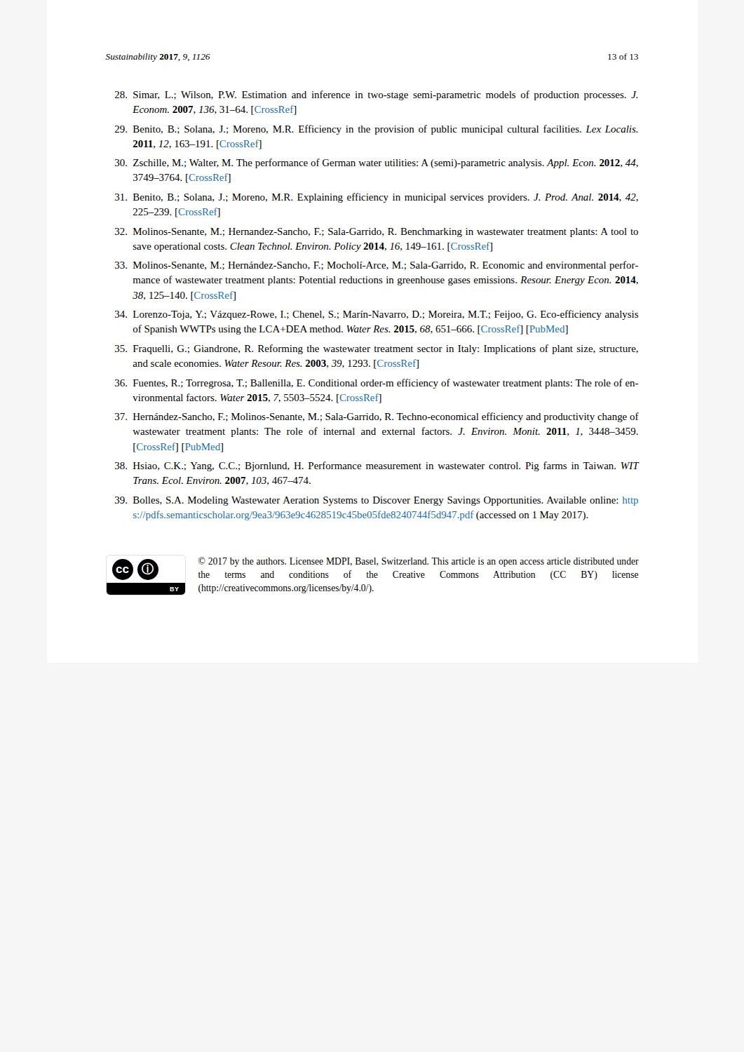Sustainability 2017, 9, 1126
13 of 13
28. Simar, L.; Wilson, P.W. Estimation and inference in two-stage semi-parametric models of production processes. J. Econom. 2007, 136, 31–64. [CrossRef]
29. Benito, B.; Solana, J.; Moreno, M.R. Efficiency in the provision of public municipal cultural facilities. Lex Localis. 2011, 12, 163–191. [CrossRef]
30. Zschille, M.; Walter, M. The performance of German water utilities: A (semi)-parametric analysis. Appl. Econ. 2012, 44, 3749–3764. [CrossRef]
31. Benito, B.; Solana, J.; Moreno, M.R. Explaining efficiency in municipal services providers. J. Prod. Anal. 2014, 42, 225–239. [CrossRef]
32. Molinos-Senante, M.; Hernandez-Sancho, F.; Sala-Garrido, R. Benchmarking in wastewater treatment plants: A tool to save operational costs. Clean Technol. Environ. Policy 2014, 16, 149–161. [CrossRef]
33. Molinos-Senante, M.; Hernández-Sancho, F.; Mocholí-Arce, M.; Sala-Garrido, R. Economic and environmental performance of wastewater treatment plants: Potential reductions in greenhouse gases emissions. Resour. Energy Econ. 2014, 38, 125–140. [CrossRef]
34. Lorenzo-Toja, Y.; Vázquez-Rowe, I.; Chenel, S.; Marín-Navarro, D.; Moreira, M.T.; Feijoo, G. Eco-efficiency analysis of Spanish WWTPs using the LCA+DEA method. Water Res. 2015, 68, 651–666. [CrossRef] [PubMed]
35. Fraquelli, G.; Giandrone, R. Reforming the wastewater treatment sector in Italy: Implications of plant size, structure, and scale economies. Water Resour. Res. 2003, 39, 1293. [CrossRef]
36. Fuentes, R.; Torregrosa, T.; Ballenilla, E. Conditional order-m efficiency of wastewater treatment plants: The role of environmental factors. Water 2015, 7, 5503–5524. [CrossRef]
37. Hernández-Sancho, F.; Molinos-Senante, M.; Sala-Garrido, R. Techno-economical efficiency and productivity change of wastewater treatment plants: The role of internal and external factors. J. Environ. Monit. 2011, 1, 3448–3459. [CrossRef] [PubMed]
38. Hsiao, C.K.; Yang, C.C.; Bjornlund, H. Performance measurement in wastewater control. Pig farms in Taiwan. WIT Trans. Ecol. Environ. 2007, 103, 467–474.
39. Bolles, S.A. Modeling Wastewater Aeration Systems to Discover Energy Savings Opportunities. Available online: https://pdfs.semanticscholar.org/9ea3/963e9c4628519c45be05fde8240744f5d947.pdf (accessed on 1 May 2017).
cc
ⓘ
BY
© 2017 by the authors. Licensee MDPI, Basel, Switzerland. This article is an open access article distributed under the terms and conditions of the Creative Commons Attribution (CC BY) license (http://creativecommons.org/licenses/by/4.0/).